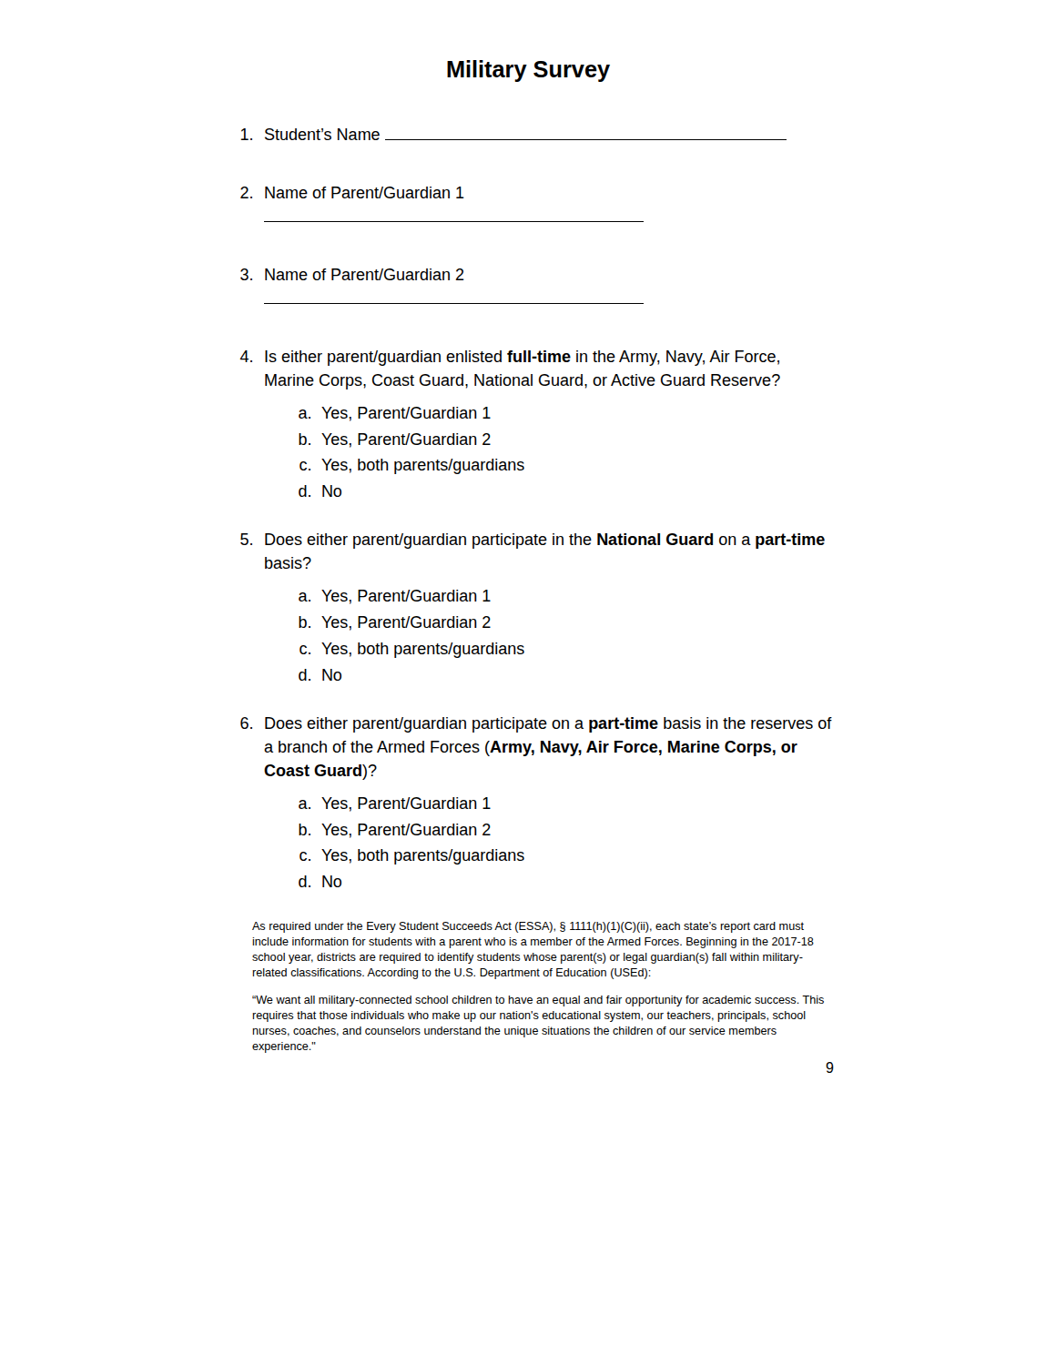Military Survey
Student’s Name
Name of Parent/Guardian 1
Name of Parent/Guardian 2
Is either parent/guardian enlisted full-time in the Army, Navy, Air Force, Marine Corps, Coast Guard, National Guard, or Active Guard Reserve?
Yes, Parent/Guardian 1
Yes, Parent/Guardian 2
Yes, both parents/guardians
No
Does either parent/guardian participate in the National Guard on a part-time basis?
Yes, Parent/Guardian 1
Yes, Parent/Guardian 2
Yes, both parents/guardians
No
Does either parent/guardian participate on a part-time basis in the reserves of a branch of the Armed Forces (Army, Navy, Air Force, Marine Corps, or Coast Guard)?
Yes, Parent/Guardian 1
Yes, Parent/Guardian 2
Yes, both parents/guardians
No
As required under the Every Student Succeeds Act (ESSA), § 1111(h)(1)(C)(ii), each state’s report card must include information for students with a parent who is a member of the Armed Forces. Beginning in the 2017-18 school year, districts are required to identify students whose parent(s) or legal guardian(s) fall within military-related classifications. According to the U.S. Department of Education (USEd):
“We want all military-connected school children to have an equal and fair opportunity for academic success. This requires that those individuals who make up our nation's educational system, our teachers, principals, school nurses, coaches, and counselors understand the unique situations the children of our service members experience."
9